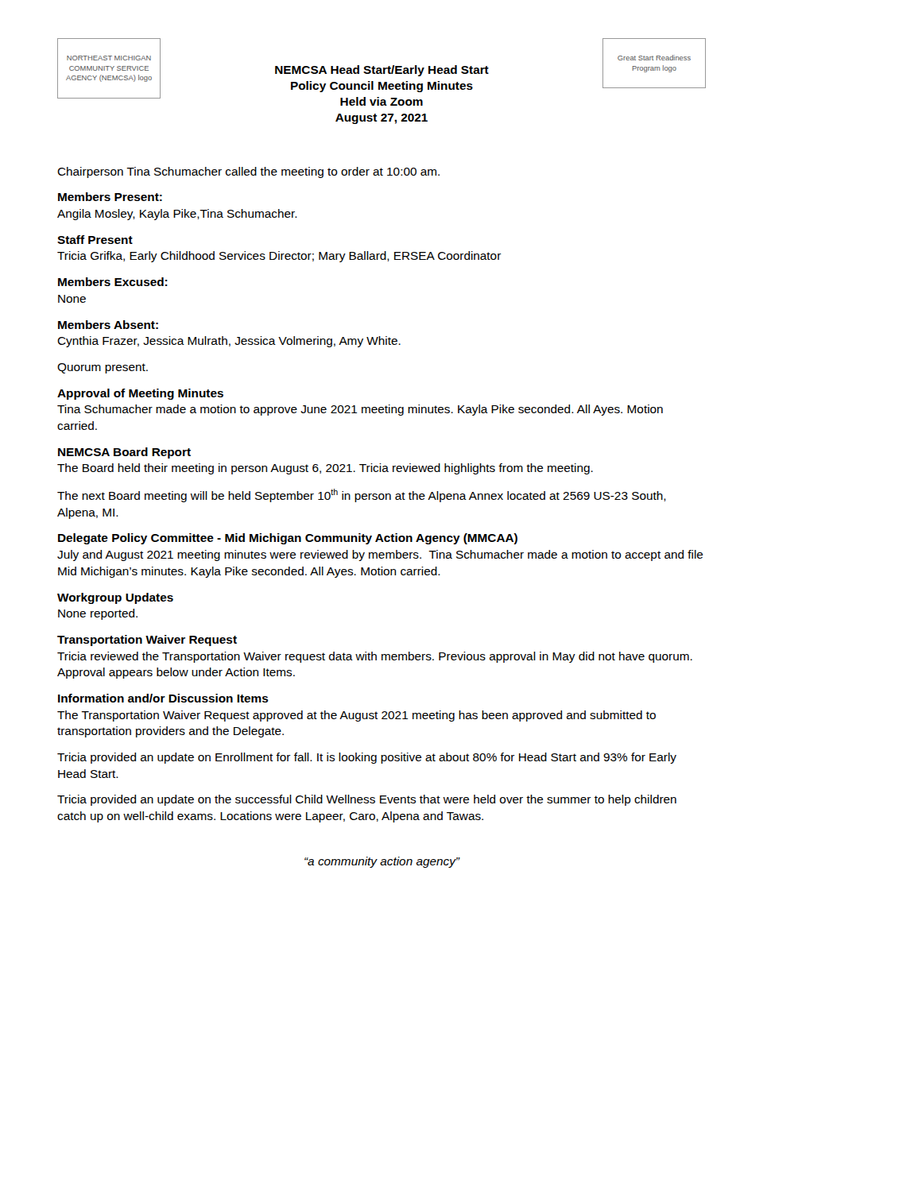NORTHEAST MICHIGAN COMMUNITY SERVICE AGENCY (NEMCSA) logo
NEMCSA Head Start/Early Head Start
Policy Council Meeting Minutes
Held via Zoom
August 27, 2021
Great Start Readiness Program logo
Chairperson Tina Schumacher called the meeting to order at 10:00 am.
Members Present:
Angila Mosley, Kayla Pike,Tina Schumacher.
Staff Present
Tricia Grifka, Early Childhood Services Director; Mary Ballard, ERSEA Coordinator
Members Excused:
None
Members Absent:
Cynthia Frazer, Jessica Mulrath, Jessica Volmering, Amy White.
Quorum present.
Approval of Meeting Minutes
Tina Schumacher made a motion to approve June 2021 meeting minutes. Kayla Pike seconded. All Ayes. Motion carried.
NEMCSA Board Report
The Board held their meeting in person August 6, 2021. Tricia reviewed highlights from the meeting.
The next Board meeting will be held September 10th in person at the Alpena Annex located at 2569 US-23 South, Alpena, MI.
Delegate Policy Committee - Mid Michigan Community Action Agency (MMCAA)
July and August 2021 meeting minutes were reviewed by members. Tina Schumacher made a motion to accept and file Mid Michigan’s minutes. Kayla Pike seconded. All Ayes. Motion carried.
Workgroup Updates
None reported.
Transportation Waiver Request
Tricia reviewed the Transportation Waiver request data with members. Previous approval in May did not have quorum. Approval appears below under Action Items.
Information and/or Discussion Items
The Transportation Waiver Request approved at the August 2021 meeting has been approved and submitted to transportation providers and the Delegate.
Tricia provided an update on Enrollment for fall. It is looking positive at about 80% for Head Start and 93% for Early Head Start.
Tricia provided an update on the successful Child Wellness Events that were held over the summer to help children catch up on well-child exams. Locations were Lapeer, Caro, Alpena and Tawas.
“a community action agency”